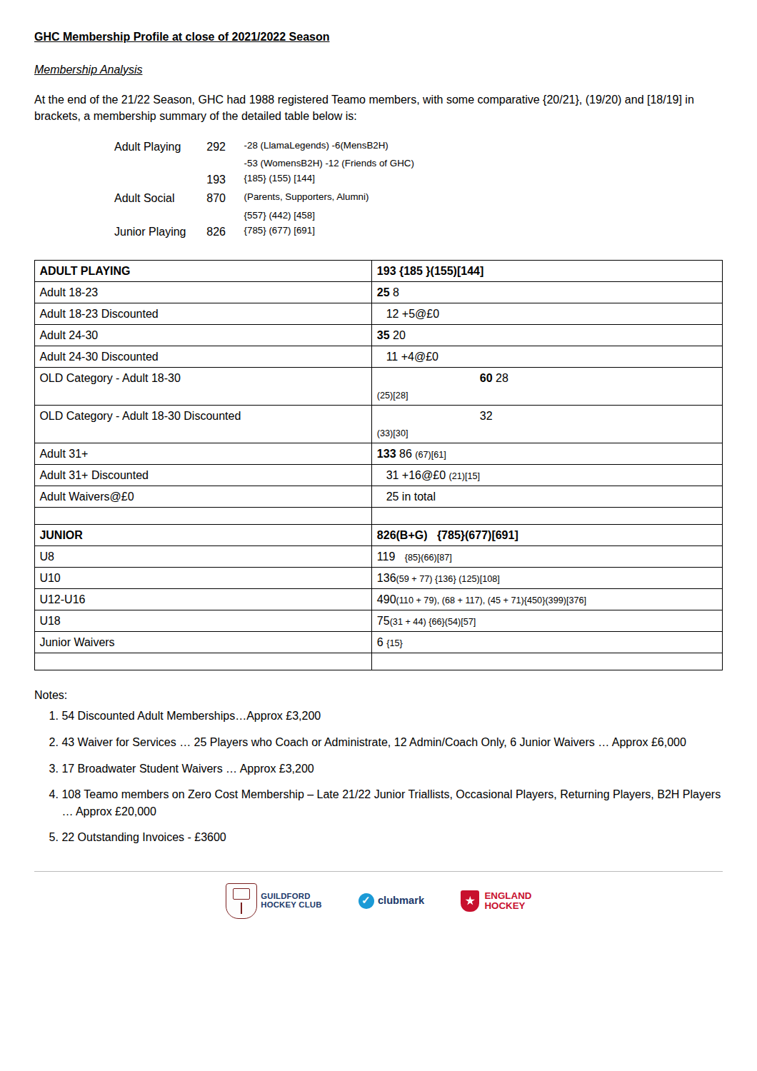GHC Membership Profile at close of 2021/2022 Season
Membership Analysis
At the end of the 21/22 Season, GHC had 1988 registered Teamo members, with some comparative {20/21}, (19/20) and [18/19] in brackets, a membership summary of the detailed table below is:
| Adult Playing | 292 | -28 (LlamaLegends) -6(MensB2H) |
| | | -53 (WomensB2H) -12 (Friends of GHC) |
| | 193 | {185} (155) [144] |
| Adult Social | 870 | (Parents, Supporters, Alumni) |
| | | {557} (442) [458] |
| Junior Playing | 826 | {785} (677) [691] |
| ADULT PLAYING | 193 {185 }(155)[144] |
| Adult 18-23 | 25 8 |
| Adult 18-23 Discounted | 12 +5@£0 |
| Adult 24-30 | 35 20 |
| Adult 24-30 Discounted | 11 +4@£0 |
| OLD Category - Adult 18-30 | 60 28 (25)[28] |
| OLD Category - Adult 18-30 Discounted | 32 (33)[30] |
| Adult 31+ | 133 86 (67)[61] |
| Adult 31+ Discounted | 31 +16@£0 (21)[15] |
| Adult Waivers@£0 | 25 in total |
| JUNIOR | 826(B+G) {785}(677)[691] |
| U8 | 119 {85}(66)[87] |
| U10 | 136 (59 + 77) {136} (125)[108] |
| U12-U16 | 490 (110 + 79), (68 + 117), (45 + 71){450}(399)[376] |
| U18 | 75 (31 + 44) {66}(54)[57] |
| Junior Waivers | 6 {15} |
Notes:
54 Discounted Adult Memberships…Approx £3,200
43 Waiver for Services … 25 Players who Coach or Administrate, 12 Admin/Coach Only, 6 Junior Waivers … Approx £6,000
17 Broadwater Student Waivers … Approx £3,200
108 Teamo members on Zero Cost Membership – Late 21/22 Junior Triallists, Occasional Players, Returning Players, B2H Players … Approx £20,000
22 Outstanding Invoices - £3600
GUILDFORD
HOCKEY CLUB
✓ clubmark
ENGLAND
HOCKEY